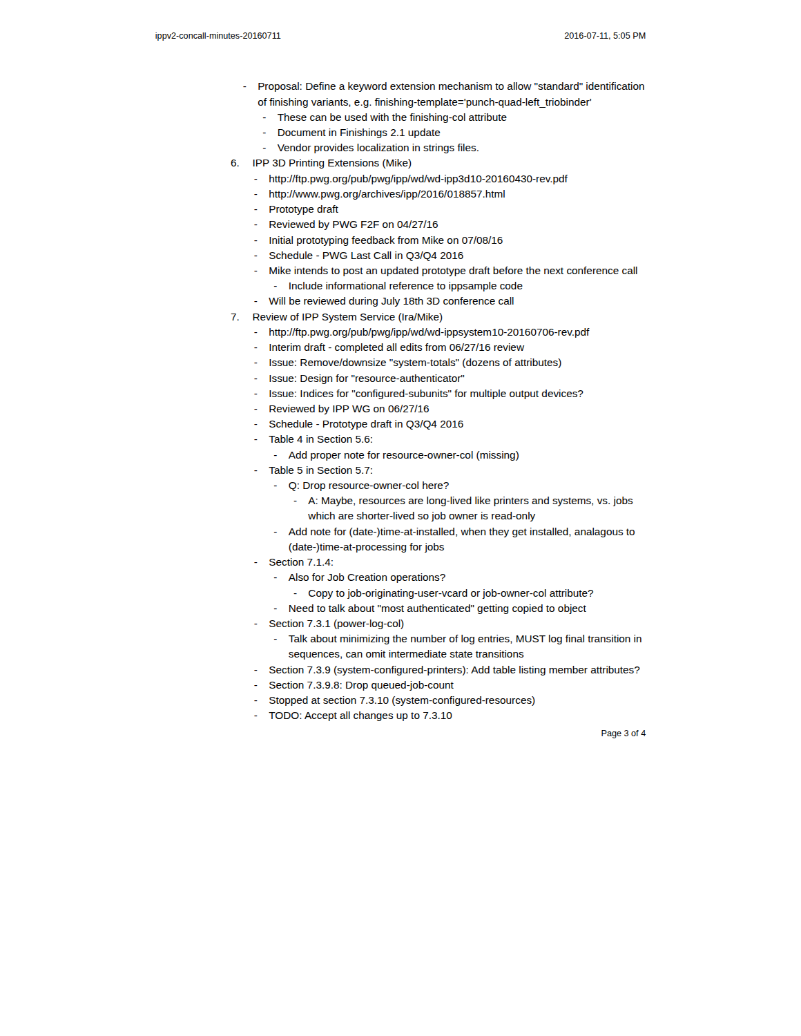ippv2-concall-minutes-20160711
2016-07-11, 5:05 PM
Proposal: Define a keyword extension mechanism to allow "standard" identification of finishing variants, e.g. finishing-template='punch-quad-left_triobinder'
These can be used with the finishing-col attribute
Document in Finishings 2.1 update
Vendor provides localization in strings files.
6. IPP 3D Printing Extensions (Mike)
http://ftp.pwg.org/pub/pwg/ipp/wd/wd-ipp3d10-20160430-rev.pdf
http://www.pwg.org/archives/ipp/2016/018857.html
Prototype draft
Reviewed by PWG F2F on 04/27/16
Initial prototyping feedback from Mike on 07/08/16
Schedule - PWG Last Call in Q3/Q4 2016
Mike intends to post an updated prototype draft before the next conference call
Include informational reference to ippsample code
Will be reviewed during July 18th 3D conference call
7. Review of IPP System Service (Ira/Mike)
http://ftp.pwg.org/pub/pwg/ipp/wd/wd-ippsystem10-20160706-rev.pdf
Interim draft - completed all edits from 06/27/16 review
Issue: Remove/downsize "system-totals" (dozens of attributes)
Issue: Design for "resource-authenticator"
Issue: Indices for "configured-subunits" for multiple output devices?
Reviewed by IPP WG on 06/27/16
Schedule - Prototype draft in Q3/Q4 2016
Table 4 in Section 5.6:
Add proper note for resource-owner-col (missing)
Table 5 in Section 5.7:
Q: Drop resource-owner-col here?
A: Maybe, resources are long-lived like printers and systems, vs. jobs which are shorter-lived so job owner is read-only
Add note for (date-)time-at-installed, when they get installed, analagous to (date-)time-at-processing for jobs
Section 7.1.4:
Also for Job Creation operations?
Copy to job-originating-user-vcard or job-owner-col attribute?
Need to talk about "most authenticated" getting copied to object
Section 7.3.1 (power-log-col)
Talk about minimizing the number of log entries, MUST log final transition in sequences, can omit intermediate state transitions
Section 7.3.9 (system-configured-printers): Add table listing member attributes?
Section 7.3.9.8: Drop queued-job-count
Stopped at section 7.3.10 (system-configured-resources)
TODO: Accept all changes up to 7.3.10
Page 3 of 4